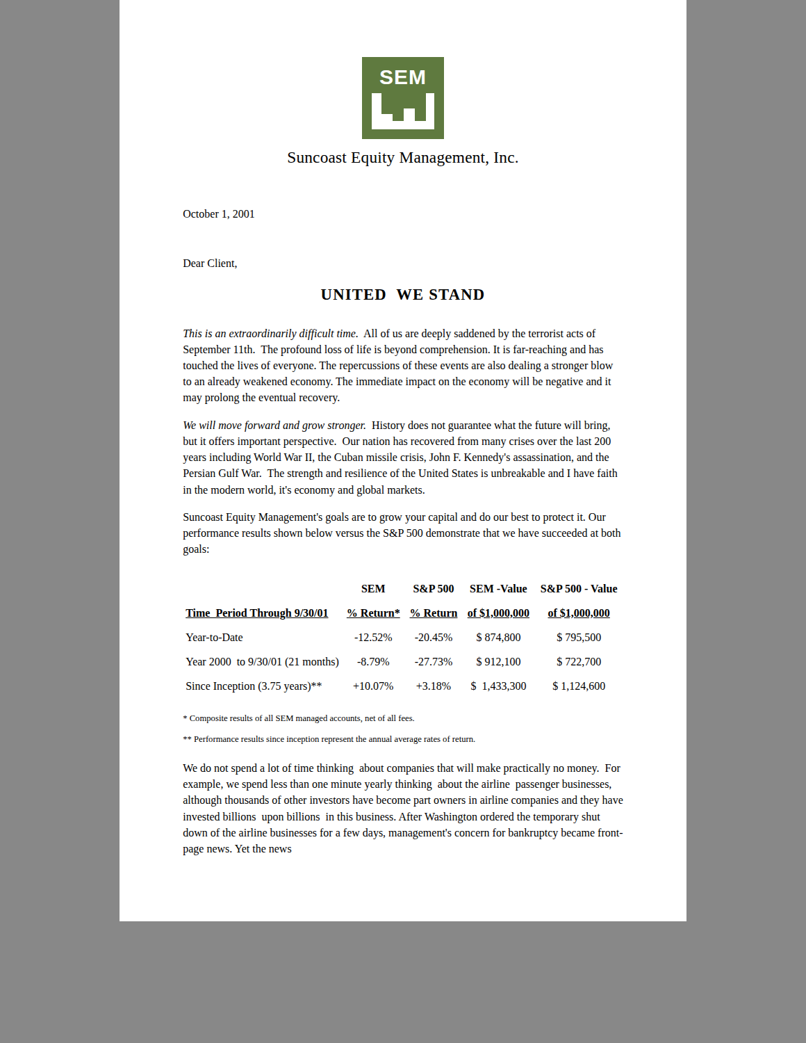SEM
Suncoast Equity Management, Inc.
October 1, 2001
Dear Client,
UNITED WE STAND
This is an extraordinarily difficult time. All of us are deeply saddened by the terrorist acts of September 11th. The profound loss of life is beyond comprehension. It is far-reaching and has touched the lives of everyone. The repercussions of these events are also dealing a stronger blow to an already weakened economy. The immediate impact on the economy will be negative and it may prolong the eventual recovery.
We will move forward and grow stronger. History does not guarantee what the future will bring, but it offers important perspective. Our nation has recovered from many crises over the last 200 years including World War II, the Cuban missile crisis, John F. Kennedy's assassination, and the Persian Gulf War. The strength and resilience of the United States is unbreakable and I have faith in the modern world, it's economy and global markets.
Suncoast Equity Management's goals are to grow your capital and do our best to protect it. Our performance results shown below versus the S&P 500 demonstrate that we have succeeded at both goals:
| | SEM | S&P 500 | SEM -Value | S&P 500 - Value |
| --- | --- | --- | --- | --- |
| Time Period Through 9/30/01 | % Return* | % Return | of $1,000,000 | of $1,000,000 |
| Year-to-Date | -12.52% | -20.45% | $ 874,800 | $ 795,500 |
| Year 2000 to 9/30/01 (21 months) | -8.79% | -27.73% | $ 912,100 | $ 722,700 |
| Since Inception (3.75 years)** | +10.07% | +3.18% | $ 1,433,300 | $ 1,124,600 |
* Composite results of all SEM managed accounts, net of all fees.
** Performance results since inception represent the annual average rates of return.
We do not spend a lot of time thinking about companies that will make practically no money. For example, we spend less than one minute yearly thinking about the airline passenger businesses, although thousands of other investors have become part owners in airline companies and they have invested billions upon billions in this business. After Washington ordered the temporary shut down of the airline businesses for a few days, management's concern for bankruptcy became front-page news. Yet the news